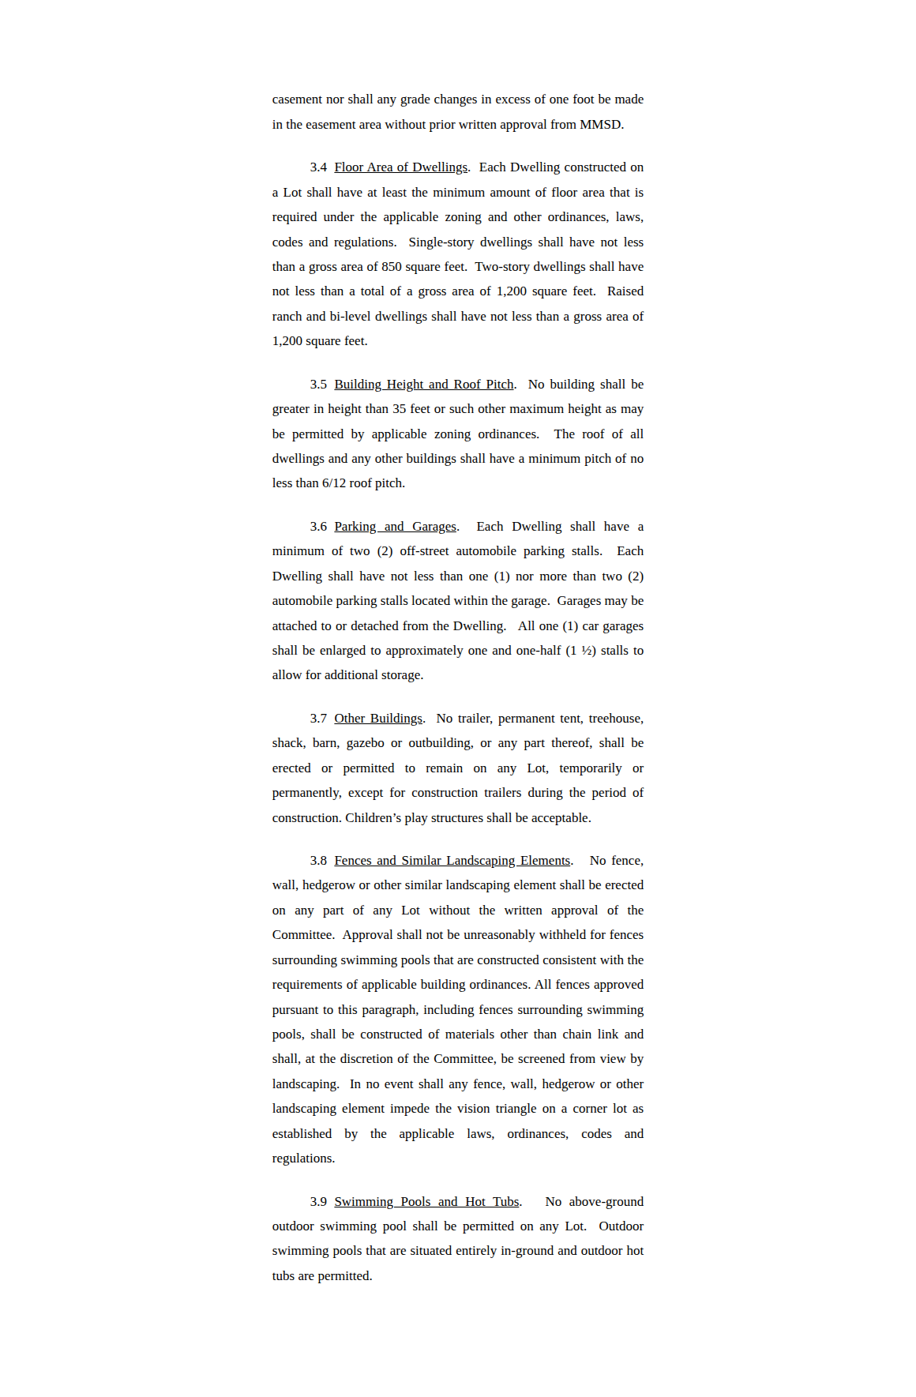casement nor shall any grade changes in excess of one foot be made in the easement area without prior written approval from MMSD.
3.4 Floor Area of Dwellings. Each Dwelling constructed on a Lot shall have at least the minimum amount of floor area that is required under the applicable zoning and other ordinances, laws, codes and regulations. Single-story dwellings shall have not less than a gross area of 850 square feet. Two-story dwellings shall have not less than a total of a gross area of 1,200 square feet. Raised ranch and bi-level dwellings shall have not less than a gross area of 1,200 square feet.
3.5 Building Height and Roof Pitch. No building shall be greater in height than 35 feet or such other maximum height as may be permitted by applicable zoning ordinances. The roof of all dwellings and any other buildings shall have a minimum pitch of no less than 6/12 roof pitch.
3.6 Parking and Garages. Each Dwelling shall have a minimum of two (2) off-street automobile parking stalls. Each Dwelling shall have not less than one (1) nor more than two (2) automobile parking stalls located within the garage. Garages may be attached to or detached from the Dwelling. All one (1) car garages shall be enlarged to approximately one and one-half (1 ½) stalls to allow for additional storage.
3.7 Other Buildings. No trailer, permanent tent, treehouse, shack, barn, gazebo or outbuilding, or any part thereof, shall be erected or permitted to remain on any Lot, temporarily or permanently, except for construction trailers during the period of construction. Children’s play structures shall be acceptable.
3.8 Fences and Similar Landscaping Elements. No fence, wall, hedgerow or other similar landscaping element shall be erected on any part of any Lot without the written approval of the Committee. Approval shall not be unreasonably withheld for fences surrounding swimming pools that are constructed consistent with the requirements of applicable building ordinances. All fences approved pursuant to this paragraph, including fences surrounding swimming pools, shall be constructed of materials other than chain link and shall, at the discretion of the Committee, be screened from view by landscaping. In no event shall any fence, wall, hedgerow or other landscaping element impede the vision triangle on a corner lot as established by the applicable laws, ordinances, codes and regulations.
3.9 Swimming Pools and Hot Tubs. No above-ground outdoor swimming pool shall be permitted on any Lot. Outdoor swimming pools that are situated entirely in-ground and outdoor hot tubs are permitted.